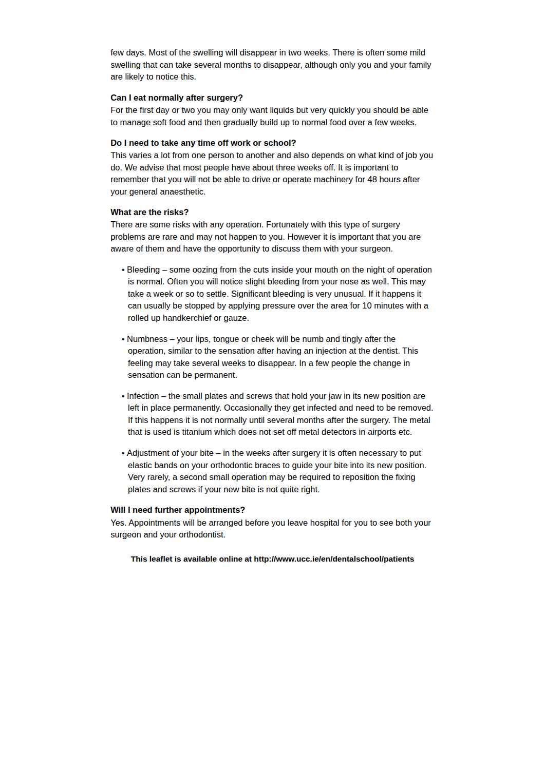few days. Most of the swelling will disappear in two weeks. There is often some mild swelling that can take several months to disappear, although only you and your family are likely to notice this.
Can I eat normally after surgery?
For the first day or two you may only want liquids but very quickly you should be able to manage soft food and then gradually build up to normal food over a few weeks.
Do I need to take any time off work or school?
This varies a lot from one person to another and also depends on what kind of job you do. We advise that most people have about three weeks off. It is important to remember that you will not be able to drive or operate machinery for 48 hours after your general anaesthetic.
What are the risks?
There are some risks with any operation. Fortunately with this type of surgery problems are rare and may not happen to you. However it is important that you are aware of them and have the opportunity to discuss them with your surgeon.
Bleeding – some oozing from the cuts inside your mouth on the night of operation is normal. Often you will notice slight bleeding from your nose as well. This may take a week or so to settle. Significant bleeding is very unusual. If it happens it can usually be stopped by applying pressure over the area for 10 minutes with a rolled up handkerchief or gauze.
Numbness – your lips, tongue or cheek will be numb and tingly after the operation, similar to the sensation after having an injection at the dentist. This feeling may take several weeks to disappear. In a few people the change in sensation can be permanent.
Infection – the small plates and screws that hold your jaw in its new position are left in place permanently. Occasionally they get infected and need to be removed. If this happens it is not normally until several months after the surgery. The metal that is used is titanium which does not set off metal detectors in airports etc.
Adjustment of your bite – in the weeks after surgery it is often necessary to put elastic bands on your orthodontic braces to guide your bite into its new position. Very rarely, a second small operation may be required to reposition the fixing plates and screws if your new bite is not quite right.
Will I need further appointments?
Yes. Appointments will be arranged before you leave hospital for you to see both your surgeon and your orthodontist.
This leaflet is available online at http://www.ucc.ie/en/dentalschool/patients